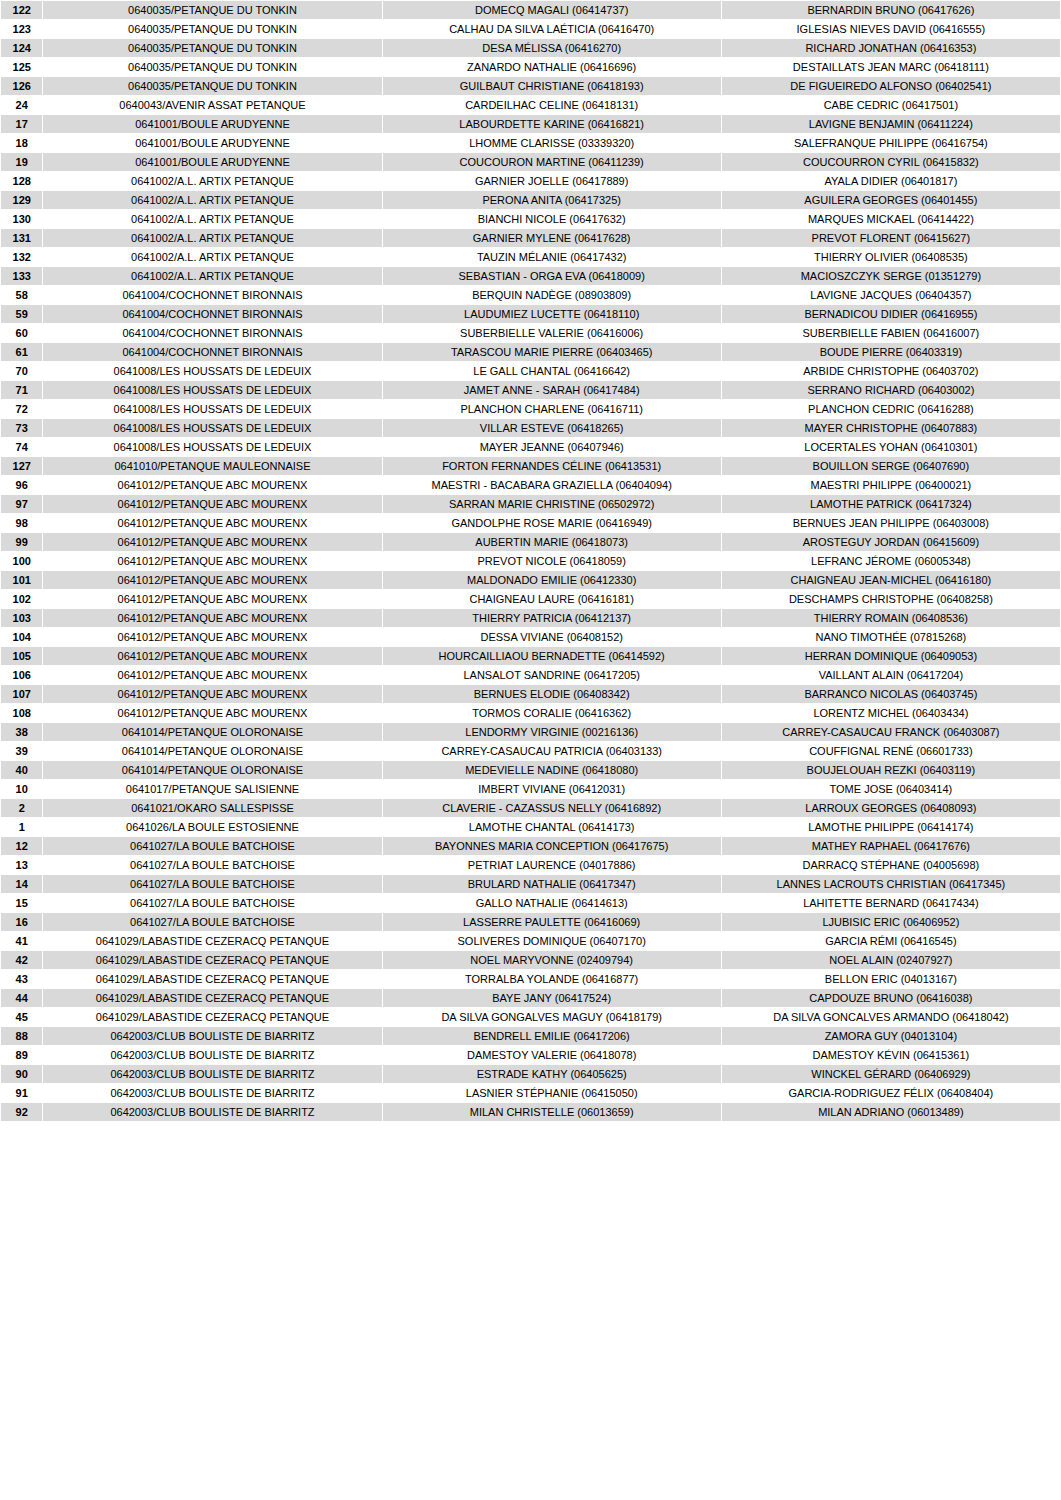| 122 | 0640035/PETANQUE DU TONKIN | DOMECQ MAGALI (06414737) | BERNARDIN BRUNO (06417626) |
| 123 | 0640035/PETANQUE DU TONKIN | CALHAU DA SILVA LAÉTICIA (06416470) | IGLESIAS NIEVES DAVID (06416555) |
| 124 | 0640035/PETANQUE DU TONKIN | DESA MÉLISSA (06416270) | RICHARD JONATHAN (06416353) |
| 125 | 0640035/PETANQUE DU TONKIN | ZANARDO NATHALIE (06416696) | DESTAILLATS JEAN MARC (06418111) |
| 126 | 0640035/PETANQUE DU TONKIN | GUILBAUT CHRISTIANE (06418193) | DE FIGUEIREDO ALFONSO (06402541) |
| 24 | 0640043/AVENIR ASSAT PETANQUE | CARDEILHAC CELINE (06418131) | CABE CEDRIC (06417501) |
| 17 | 0641001/BOULE ARUDYENNE | LABOURDETTE KARINE (06416821) | LAVIGNE BENJAMIN (06411224) |
| 18 | 0641001/BOULE ARUDYENNE | LHOMME CLARISSE (03339320) | SALEFRANQUE PHILIPPE (06416754) |
| 19 | 0641001/BOULE ARUDYENNE | COUCOURON MARTINE (06411239) | COUCOURRON CYRIL (06415832) |
| 128 | 0641002/A.L. ARTIX PETANQUE | GARNIER JOELLE (06417889) | AYALA DIDIER (06401817) |
| 129 | 0641002/A.L. ARTIX PETANQUE | PERONA ANITA (06417325) | AGUILERA GEORGES (06401455) |
| 130 | 0641002/A.L. ARTIX PETANQUE | BIANCHI NICOLE (06417632) | MARQUES MICKAEL (06414422) |
| 131 | 0641002/A.L. ARTIX PETANQUE | GARNIER MYLENE (06417628) | PREVOT FLORENT (06415627) |
| 132 | 0641002/A.L. ARTIX PETANQUE | TAUZIN MÉLANIE (06417432) | THIERRY OLIVIER (06408535) |
| 133 | 0641002/A.L. ARTIX PETANQUE | SEBASTIAN - ORGA EVA (06418009) | MACIOSZCZYK SERGE (01351279) |
| 58 | 0641004/COCHONNET BIRONNAIS | BERQUIN NADÈGE (08903809) | LAVIGNE JACQUES (06404357) |
| 59 | 0641004/COCHONNET BIRONNAIS | LAUDUMIEZ LUCETTE (06418110) | BERNADICOU DIDIER (06416955) |
| 60 | 0641004/COCHONNET BIRONNAIS | SUBERBIELLE VALERIE (06416006) | SUBERBIELLE FABIEN (06416007) |
| 61 | 0641004/COCHONNET BIRONNAIS | TARASCOU MARIE PIERRE (06403465) | BOUDE PIERRE (06403319) |
| 70 | 0641008/LES HOUSSATS DE LEDEUIX | LE GALL CHANTAL (06416642) | ARBIDE CHRISTOPHE (06403702) |
| 71 | 0641008/LES HOUSSATS DE LEDEUIX | JAMET ANNE - SARAH (06417484) | SERRANO RICHARD (06403002) |
| 72 | 0641008/LES HOUSSATS DE LEDEUIX | PLANCHON CHARLENE (06416711) | PLANCHON CEDRIC (06416288) |
| 73 | 0641008/LES HOUSSATS DE LEDEUIX | VILLAR ESTEVE (06418265) | MAYER CHRISTOPHE (06407883) |
| 74 | 0641008/LES HOUSSATS DE LEDEUIX | MAYER JEANNE (06407946) | LOCERTALES YOHAN (06410301) |
| 127 | 0641010/PETANQUE MAULEONNAISE | FORTON FERNANDES CÉLINE (06413531) | BOUILLON SERGE (06407690) |
| 96 | 0641012/PETANQUE ABC MOURENX | MAESTRI - BACABARA GRAZIELLA (06404094) | MAESTRI PHILIPPE (06400021) |
| 97 | 0641012/PETANQUE ABC MOURENX | SARRAN MARIE CHRISTINE (06502972) | LAMOTHE PATRICK (06417324) |
| 98 | 0641012/PETANQUE ABC MOURENX | GANDOLPHE ROSE MARIE (06416949) | BERNUES JEAN PHILIPPE (06403008) |
| 99 | 0641012/PETANQUE ABC MOURENX | AUBERTIN MARIE (06418073) | AROSTEGUY JORDAN (06415609) |
| 100 | 0641012/PETANQUE ABC MOURENX | PREVOT NICOLE (06418059) | LEFRANC JÉROME (06005348) |
| 101 | 0641012/PETANQUE ABC MOURENX | MALDONADO EMILIE (06412330) | CHAIGNEAU JEAN-MICHEL (06416180) |
| 102 | 0641012/PETANQUE ABC MOURENX | CHAIGNEAU LAURE (06416181) | DESCHAMPS CHRISTOPHE (06408258) |
| 103 | 0641012/PETANQUE ABC MOURENX | THIERRY PATRICIA (06412137) | THIERRY ROMAIN (06408536) |
| 104 | 0641012/PETANQUE ABC MOURENX | DESSA VIVIANE (06408152) | NANO TIMOTHÉE (07815268) |
| 105 | 0641012/PETANQUE ABC MOURENX | HOURCAILLIAOU BERNADETTE (06414592) | HERRAN DOMINIQUE (06409053) |
| 106 | 0641012/PETANQUE ABC MOURENX | LANSALOT SANDRINE (06417205) | VAILLANT ALAIN (06417204) |
| 107 | 0641012/PETANQUE ABC MOURENX | BERNUES ELODIE (06408342) | BARRANCO NICOLAS (06403745) |
| 108 | 0641012/PETANQUE ABC MOURENX | TORMOS CORALIE (06416362) | LORENTZ MICHEL (06403434) |
| 38 | 0641014/PETANQUE OLORONAISE | LENDORMY VIRGINIE (00216136) | CARREY-CASAUCAU FRANCK (06403087) |
| 39 | 0641014/PETANQUE OLORONAISE | CARREY-CASAUCAU PATRICIA (06403133) | COUFFIGNAL RENÉ (06601733) |
| 40 | 0641014/PETANQUE OLORONAISE | MEDEVIELLE NADINE (06418080) | BOUJELOUAH REZKI (06403119) |
| 10 | 0641017/PETANQUE SALISIENNE | IMBERT VIVIANE (06412031) | TOME JOSE (06403414) |
| 2 | 0641021/OKARO SALLESPISSE | CLAVERIE - CAZASSUS NELLY (06416892) | LARROUX GEORGES (06408093) |
| 1 | 0641026/LA BOULE ESTOSIENNE | LAMOTHE CHANTAL (06414173) | LAMOTHE PHILIPPE (06414174) |
| 12 | 0641027/LA BOULE BATCHOISE | BAYONNES MARIA CONCEPTION (06417675) | MATHEY RAPHAEL (06417676) |
| 13 | 0641027/LA BOULE BATCHOISE | PETRIAT LAURENCE (04017886) | DARRACQ STÉPHANE (04005698) |
| 14 | 0641027/LA BOULE BATCHOISE | BRULARD NATHALIE (06417347) | LANNES LACROUTS CHRISTIAN (06417345) |
| 15 | 0641027/LA BOULE BATCHOISE | GALLO NATHALIE (06414613) | LAHITETTE BERNARD (06417434) |
| 16 | 0641027/LA BOULE BATCHOISE | LASSERRE PAULETTE (06416069) | LJUBISIC ERIC (06406952) |
| 41 | 0641029/LABASTIDE CEZERACQ PETANQUE | SOLIVERES DOMINIQUE (06407170) | GARCIA RÉMI (06416545) |
| 42 | 0641029/LABASTIDE CEZERACQ PETANQUE | NOEL MARYVONNE (02409794) | NOEL ALAIN (02407927) |
| 43 | 0641029/LABASTIDE CEZERACQ PETANQUE | TORRALBA YOLANDE (06416877) | BELLON ERIC (04013167) |
| 44 | 0641029/LABASTIDE CEZERACQ PETANQUE | BAYE JANY (06417524) | CAPDOUZE BRUNO (06416038) |
| 45 | 0641029/LABASTIDE CEZERACQ PETANQUE | DA SILVA GONGALVES MAGUY (06418179) | DA SILVA GONCALVES ARMANDO (06418042) |
| 88 | 0642003/CLUB BOULISTE DE BIARRITZ | BENDRELL EMILIE (06417206) | ZAMORA GUY (04013104) |
| 89 | 0642003/CLUB BOULISTE DE BIARRITZ | DAMESTOY VALERIE (06418078) | DAMESTOY KÉVIN (06415361) |
| 90 | 0642003/CLUB BOULISTE DE BIARRITZ | ESTRADE KATHY (06405625) | WINCKEL GÉRARD (06406929) |
| 91 | 0642003/CLUB BOULISTE DE BIARRITZ | LASNIER STÉPHANIE (06415050) | GARCIA-RODRIGUEZ FÉLIX (06408404) |
| 92 | 0642003/CLUB BOULISTE DE BIARRITZ | MILAN CHRISTELLE (06013659) | MILAN ADRIANO (06013489) |